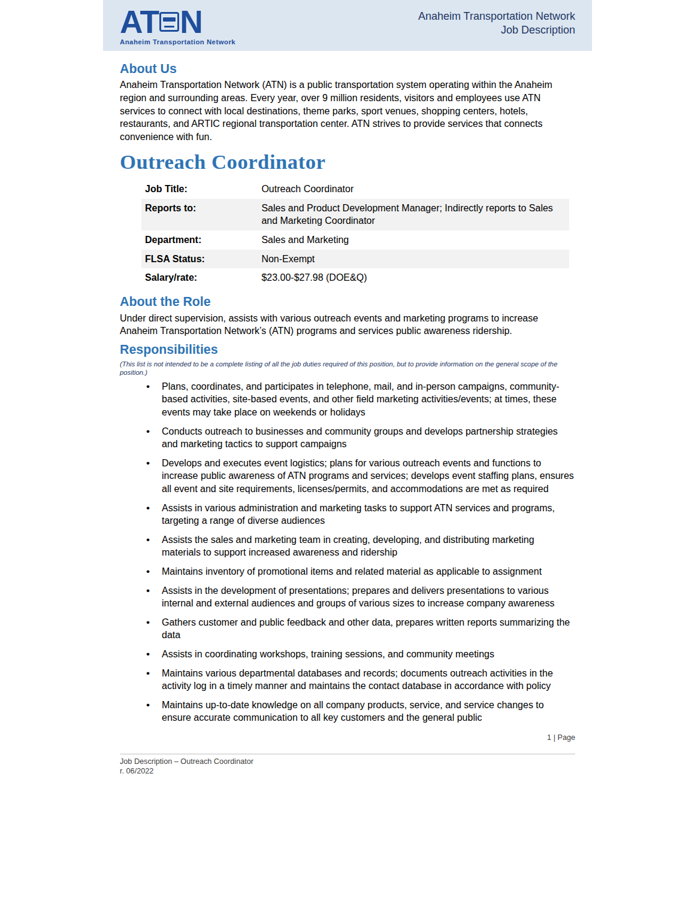AT N
Anaheim Transportation Network
Anaheim Transportation Network
Job Description
About Us
Anaheim Transportation Network (ATN) is a public transportation system operating within the Anaheim region and surrounding areas. Every year, over 9 million residents, visitors and employees use ATN services to connect with local destinations, theme parks, sport venues, shopping centers, hotels, restaurants, and ARTIC regional transportation center. ATN strives to provide services that connects convenience with fun.
Outreach Coordinator
| Job Title: | Outreach Coordinator |
| Reports to: | Sales and Product Development Manager; Indirectly reports to Sales and Marketing Coordinator |
| Department: | Sales and Marketing |
| FLSA Status: | Non-Exempt |
| Salary/rate: | $23.00-$27.98 (DOE&Q) |
About the Role
Under direct supervision, assists with various outreach events and marketing programs to increase Anaheim Transportation Network’s (ATN) programs and services public awareness ridership.
Responsibilities
(This list is not intended to be a complete listing of all the job duties required of this position, but to provide information on the general scope of the position.)
Plans, coordinates, and participates in telephone, mail, and in-person campaigns, community-based activities, site-based events, and other field marketing activities/events; at times, these events may take place on weekends or holidays
Conducts outreach to businesses and community groups and develops partnership strategies and marketing tactics to support campaigns
Develops and executes event logistics; plans for various outreach events and functions to increase public awareness of ATN programs and services; develops event staffing plans, ensures all event and site requirements, licenses/permits, and accommodations are met as required
Assists in various administration and marketing tasks to support ATN services and programs, targeting a range of diverse audiences
Assists the sales and marketing team in creating, developing, and distributing marketing materials to support increased awareness and ridership
Maintains inventory of promotional items and related material as applicable to assignment
Assists in the development of presentations; prepares and delivers presentations to various internal and external audiences and groups of various sizes to increase company awareness
Gathers customer and public feedback and other data, prepares written reports summarizing the data
Assists in coordinating workshops, training sessions, and community meetings
Maintains various departmental databases and records; documents outreach activities in the activity log in a timely manner and maintains the contact database in accordance with policy
Maintains up-to-date knowledge on all company products, service, and service changes to ensure accurate communication to all key customers and the general public
1 | Page
Job Description – Outreach Coordinator
r. 06/2022